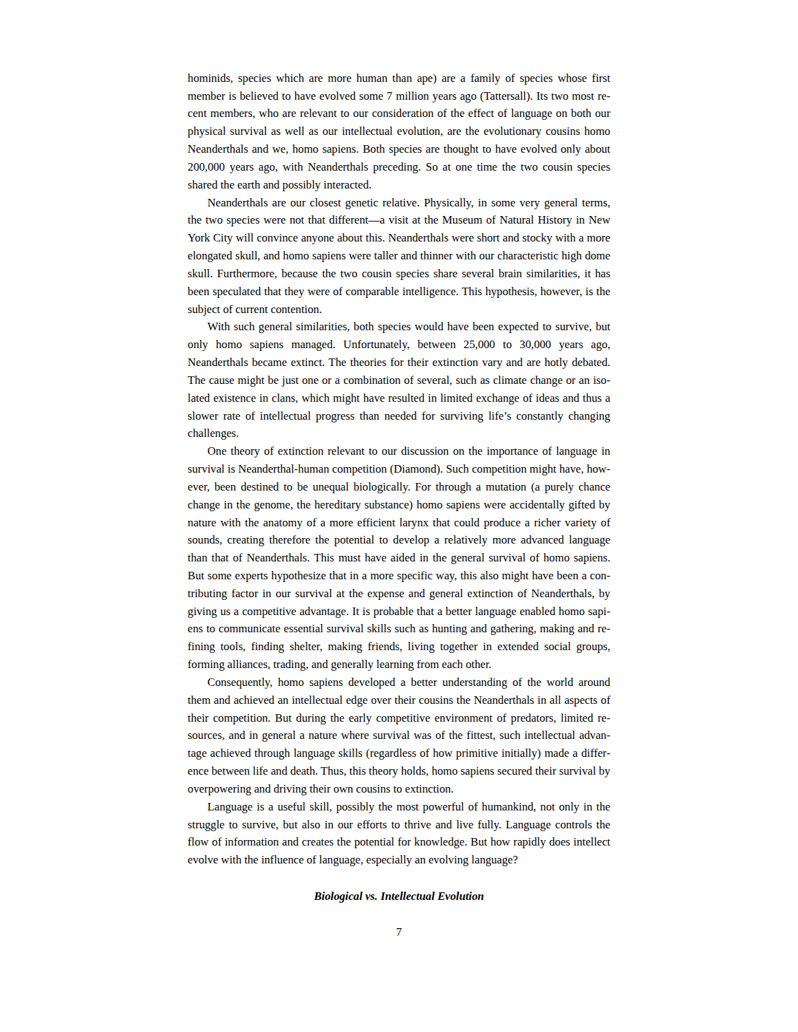hominids, species which are more human than ape) are a family of species whose first member is believed to have evolved some 7 million years ago (Tattersall). Its two most recent members, who are relevant to our consideration of the effect of language on both our physical survival as well as our intellectual evolution, are the evolutionary cousins homo Neanderthals and we, homo sapiens. Both species are thought to have evolved only about 200,000 years ago, with Neanderthals preceding. So at one time the two cousin species shared the earth and possibly interacted.
Neanderthals are our closest genetic relative. Physically, in some very general terms, the two species were not that different—a visit at the Museum of Natural History in New York City will convince anyone about this. Neanderthals were short and stocky with a more elongated skull, and homo sapiens were taller and thinner with our characteristic high dome skull. Furthermore, because the two cousin species share several brain similarities, it has been speculated that they were of comparable intelligence. This hypothesis, however, is the subject of current contention.
With such general similarities, both species would have been expected to survive, but only homo sapiens managed. Unfortunately, between 25,000 to 30,000 years ago, Neanderthals became extinct. The theories for their extinction vary and are hotly debated. The cause might be just one or a combination of several, such as climate change or an isolated existence in clans, which might have resulted in limited exchange of ideas and thus a slower rate of intellectual progress than needed for surviving life’s constantly changing challenges.
One theory of extinction relevant to our discussion on the importance of language in survival is Neanderthal-human competition (Diamond). Such competition might have, however, been destined to be unequal biologically. For through a mutation (a purely chance change in the genome, the hereditary substance) homo sapiens were accidentally gifted by nature with the anatomy of a more efficient larynx that could produce a richer variety of sounds, creating therefore the potential to develop a relatively more advanced language than that of Neanderthals. This must have aided in the general survival of homo sapiens. But some experts hypothesize that in a more specific way, this also might have been a contributing factor in our survival at the expense and general extinction of Neanderthals, by giving us a competitive advantage. It is probable that a better language enabled homo sapiens to communicate essential survival skills such as hunting and gathering, making and refining tools, finding shelter, making friends, living together in extended social groups, forming alliances, trading, and generally learning from each other.
Consequently, homo sapiens developed a better understanding of the world around them and achieved an intellectual edge over their cousins the Neanderthals in all aspects of their competition. But during the early competitive environment of predators, limited resources, and in general a nature where survival was of the fittest, such intellectual advantage achieved through language skills (regardless of how primitive initially) made a difference between life and death. Thus, this theory holds, homo sapiens secured their survival by overpowering and driving their own cousins to extinction.
Language is a useful skill, possibly the most powerful of humankind, not only in the struggle to survive, but also in our efforts to thrive and live fully. Language controls the flow of information and creates the potential for knowledge. But how rapidly does intellect evolve with the influence of language, especially an evolving language?
Biological vs. Intellectual Evolution
7